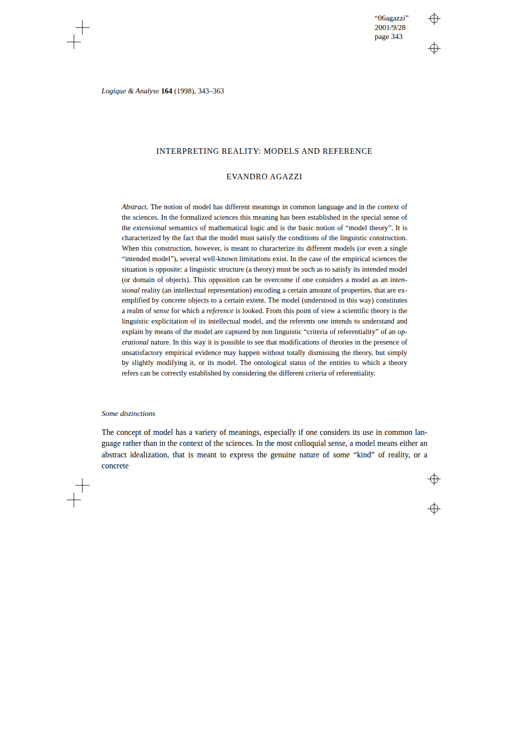“06agazzi”
2001/9/28
page 343
Logique & Analyse 164 (1998), 343–363
INTERPRETING REALITY: MODELS AND REFERENCE
EVANDRO AGAZZI
Abstract. The notion of model has different meanings in common language and in the context of the sciences. In the formalized sciences this meaning has been established in the special sense of the extensional semantics of mathematical logic and is the basic notion of “model theory”. It is characterized by the fact that the model must satisfy the conditions of the linguistic construction. When this construction, however, is meant to characterize its different models (or even a single “intended model”), several well-known limitations exist. In the case of the empirical sciences the situation is opposite: a linguistic structure (a theory) must be such as to satisfy its intended model (or domain of objects). This opposition can be overcome if one considers a model as an intensional reality (an intellectual representation) encoding a certain amount of properties, that are exemplified by concrete objects to a certain extent. The model (understood in this way) constitutes a realm of sense for which a reference is looked. From this point of view a scientific theory is the linguistic explicitation of its intellectual model, and the referents one intends to understand and explain by means of the model are captured by non linguistic “criteria of referentiality” of an operational nature. In this way it is possible to see that modifications of theories in the presence of unsatisfactory empirical evidence may happen without totally dismissing the theory, but simply by slightly modifying it, or its model. The ontological status of the entities to which a theory refers can be correctly established by considering the different criteria of referentiality.
Some distinctions
The concept of model has a variety of meanings, especially if one considers its use in common language rather than in the context of the sciences. In the most colloquial sense, a model means either an abstract idealization, that is meant to express the genuine nature of some “kind” of reality, or a concrete